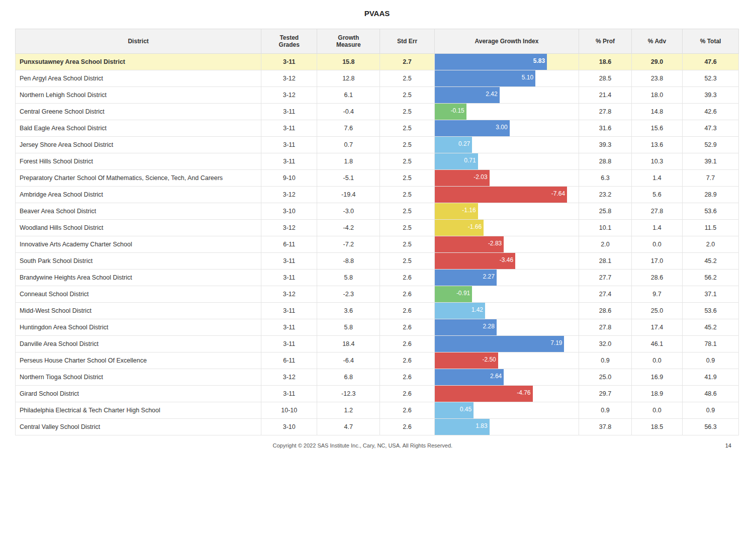PVAAS
| District | Tested Grades | Growth Measure | Std Err | Average Growth Index | % Prof | % Adv | % Total |
| --- | --- | --- | --- | --- | --- | --- | --- |
| Punxsutawney Area School District | 3-11 | 15.8 | 2.7 | 5.83 | 18.6 | 29.0 | 47.6 |
| Pen Argyl Area School District | 3-12 | 12.8 | 2.5 | 5.10 | 28.5 | 23.8 | 52.3 |
| Northern Lehigh School District | 3-12 | 6.1 | 2.5 | 2.42 | 21.4 | 18.0 | 39.3 |
| Central Greene School District | 3-11 | -0.4 | 2.5 | -0.15 | 27.8 | 14.8 | 42.6 |
| Bald Eagle Area School District | 3-11 | 7.6 | 2.5 | 3.00 | 31.6 | 15.6 | 47.3 |
| Jersey Shore Area School District | 3-11 | 0.7 | 2.5 | 0.27 | 39.3 | 13.6 | 52.9 |
| Forest Hills School District | 3-11 | 1.8 | 2.5 | 0.71 | 28.8 | 10.3 | 39.1 |
| Preparatory Charter School Of Mathematics, Science, Tech, And Careers | 9-10 | -5.1 | 2.5 | -2.03 | 6.3 | 1.4 | 7.7 |
| Ambridge Area School District | 3-12 | -19.4 | 2.5 | -7.64 | 23.2 | 5.6 | 28.9 |
| Beaver Area School District | 3-10 | -3.0 | 2.5 | -1.16 | 25.8 | 27.8 | 53.6 |
| Woodland Hills School District | 3-12 | -4.2 | 2.5 | -1.66 | 10.1 | 1.4 | 11.5 |
| Innovative Arts Academy Charter School | 6-11 | -7.2 | 2.5 | -2.83 | 2.0 | 0.0 | 2.0 |
| South Park School District | 3-11 | -8.8 | 2.5 | -3.46 | 28.1 | 17.0 | 45.2 |
| Brandywine Heights Area School District | 3-11 | 5.8 | 2.6 | 2.27 | 27.7 | 28.6 | 56.2 |
| Conneaut School District | 3-12 | -2.3 | 2.6 | -0.91 | 27.4 | 9.7 | 37.1 |
| Midd-West School District | 3-11 | 3.6 | 2.6 | 1.42 | 28.6 | 25.0 | 53.6 |
| Huntingdon Area School District | 3-11 | 5.8 | 2.6 | 2.28 | 27.8 | 17.4 | 45.2 |
| Danville Area School District | 3-11 | 18.4 | 2.6 | 7.19 | 32.0 | 46.1 | 78.1 |
| Perseus House Charter School Of Excellence | 6-11 | -6.4 | 2.6 | -2.50 | 0.9 | 0.0 | 0.9 |
| Northern Tioga School District | 3-12 | 6.8 | 2.6 | 2.64 | 25.0 | 16.9 | 41.9 |
| Girard School District | 3-11 | -12.3 | 2.6 | -4.76 | 29.7 | 18.9 | 48.6 |
| Philadelphia Electrical & Tech Charter High School | 10-10 | 1.2 | 2.6 | 0.45 | 0.9 | 0.0 | 0.9 |
| Central Valley School District | 3-10 | 4.7 | 2.6 | 1.83 | 37.8 | 18.5 | 56.3 |
Copyright © 2022 SAS Institute Inc., Cary, NC, USA. All Rights Reserved. 14